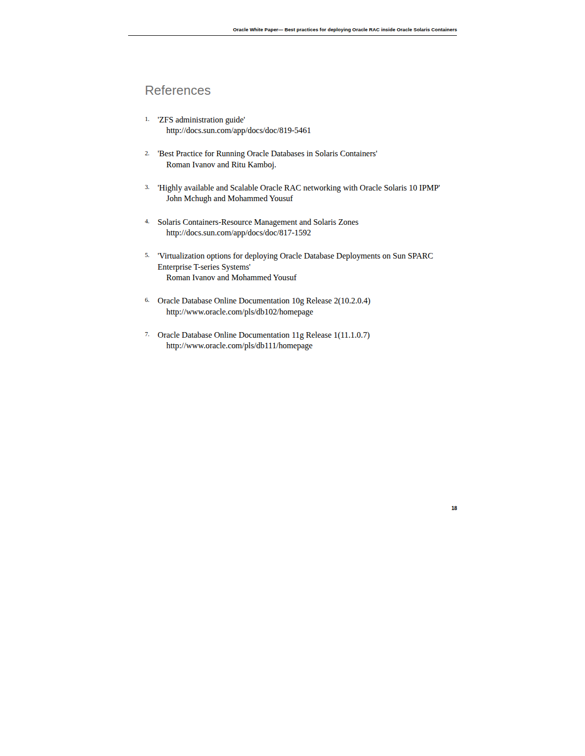Oracle White Paper— Best practices for deploying Oracle RAC inside Oracle Solaris Containers
References
'ZFS administration guide' http://docs.sun.com/app/docs/doc/819-5461
'Best Practice for Running Oracle Databases in Solaris Containers' Roman Ivanov and Ritu Kamboj.
'Highly available and Scalable Oracle RAC networking with Oracle Solaris 10 IPMP' John Mchugh and Mohammed Yousuf
Solaris Containers-Resource Management and Solaris Zones http://docs.sun.com/app/docs/doc/817-1592
'Virtualization options for deploying Oracle Database Deployments on Sun SPARC Enterprise T-series Systems' Roman Ivanov and Mohammed Yousuf
Oracle Database Online Documentation 10g Release 2(10.2.0.4) http://www.oracle.com/pls/db102/homepage
Oracle Database Online Documentation 11g Release 1(11.1.0.7) http://www.oracle.com/pls/db111/homepage
18